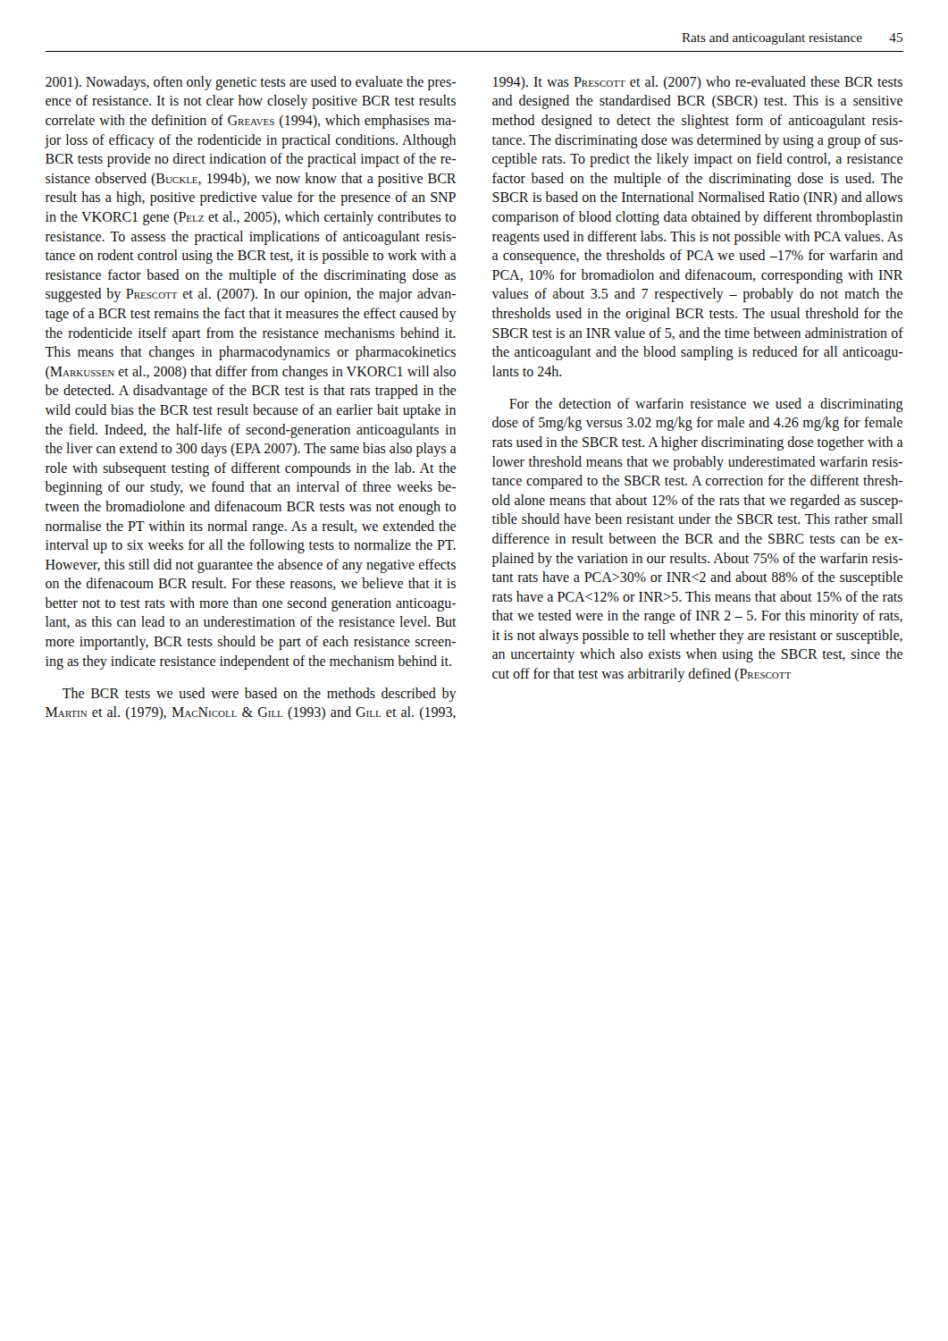Rats and anticoagulant resistance 45
2001). Nowadays, often only genetic tests are used to evaluate the presence of resistance. It is not clear how closely positive BCR test results correlate with the definition of Greaves (1994), which emphasises major loss of efficacy of the rodenticide in practical conditions. Although BCR tests provide no direct indication of the practical impact of the resistance observed (Buckle, 1994b), we now know that a positive BCR result has a high, positive predictive value for the presence of an SNP in the VKORC1 gene (Pelz et al., 2005), which certainly contributes to resistance. To assess the practical implications of anticoagulant resistance on rodent control using the BCR test, it is possible to work with a resistance factor based on the multiple of the discriminating dose as suggested by Prescott et al. (2007). In our opinion, the major advantage of a BCR test remains the fact that it measures the effect caused by the rodenticide itself apart from the resistance mechanisms behind it. This means that changes in pharmacodynamics or pharmacokinetics (Markussen et al., 2008) that differ from changes in VKORC1 will also be detected. A disadvantage of the BCR test is that rats trapped in the wild could bias the BCR test result because of an earlier bait uptake in the field. Indeed, the half-life of second-generation anticoagulants in the liver can extend to 300 days (EPA 2007). The same bias also plays a role with subsequent testing of different compounds in the lab. At the beginning of our study, we found that an interval of three weeks between the bromadiolone and difenacoum BCR tests was not enough to normalise the PT within its normal range. As a result, we extended the interval up to six weeks for all the following tests to normalize the PT. However, this still did not guarantee the absence of any negative effects on the difenacoum BCR result. For these reasons, we believe that it is better not to test rats with more than one second generation anticoagulant, as this can lead to an underestimation of the resistance level. But more importantly, BCR tests should be part of each resistance screening as they indicate resistance independent of the mechanism behind it.
The BCR tests we used were based on the methods described by Martin et al. (1979), MacNicoll & Gill (1993) and Gill et al. (1993, 1994). It was Prescott et al. (2007) who re-evaluated these BCR tests and designed the standardised BCR (SBCR) test. This is a sensitive method designed to detect the slightest form of anticoagulant resistance. The discriminating dose was determined by using a group of susceptible rats. To predict the likely impact on field control, a resistance factor based on the multiple of the discriminating dose is used. The SBCR is based on the International Normalised Ratio (INR) and allows comparison of blood clotting data obtained by different thromboplastin reagents used in different labs. This is not possible with PCA values. As a consequence, the thresholds of PCA we used –17% for warfarin and PCA, 10% for bromadiolon and difenacoum, corresponding with INR values of about 3.5 and 7 respectively – probably do not match the thresholds used in the original BCR tests. The usual threshold for the SBCR test is an INR value of 5, and the time between administration of the anticoagulant and the blood sampling is reduced for all anticoagulants to 24h.
For the detection of warfarin resistance we used a discriminating dose of 5mg/kg versus 3.02 mg/kg for male and 4.26 mg/kg for female rats used in the SBCR test. A higher discriminating dose together with a lower threshold means that we probably underestimated warfarin resistance compared to the SBCR test. A correction for the different threshold alone means that about 12% of the rats that we regarded as susceptible should have been resistant under the SBCR test. This rather small difference in result between the BCR and the SBRC tests can be explained by the variation in our results. About 75% of the warfarin resistant rats have a PCA>30% or INR<2 and about 88% of the susceptible rats have a PCA<12% or INR>5. This means that about 15% of the rats that we tested were in the range of INR 2 – 5. For this minority of rats, it is not always possible to tell whether they are resistant or susceptible, an uncertainty which also exists when using the SBCR test, since the cut off for that test was arbitrarily defined (Prescott